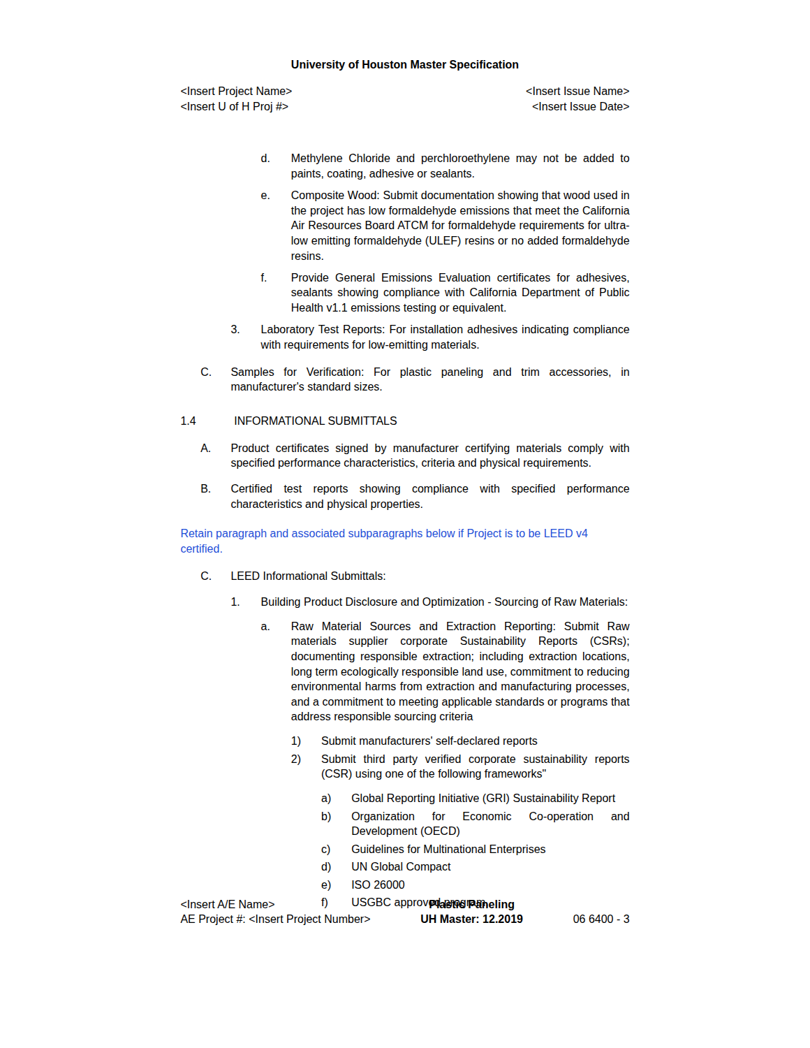University of Houston Master Specification
<Insert Project Name>
<Insert Issue Name>
<Insert U of H Proj #>
<Insert Issue Date>
d.
Methylene Chloride and perchloroethylene may not be added to paints, coating, adhesive or sealants.
e.
Composite Wood: Submit documentation showing that wood used in the project has low formaldehyde emissions that meet the California Air Resources Board ATCM for formaldehyde requirements for ultra-low emitting formaldehyde (ULEF) resins or no added formaldehyde resins.
f.
Provide General Emissions Evaluation certificates for adhesives, sealants showing compliance with California Department of Public Health v1.1 emissions testing or equivalent.
3.
Laboratory Test Reports: For installation adhesives indicating compliance with requirements for low-emitting materials.
C.
Samples for Verification: For plastic paneling and trim accessories, in manufacturer's standard sizes.
1.4
INFORMATIONAL SUBMITTALS
A.
Product certificates signed by manufacturer certifying materials comply with specified performance characteristics, criteria and physical requirements.
B.
Certified test reports showing compliance with specified performance characteristics and physical properties.
Retain paragraph and associated subparagraphs below if Project is to be LEED v4 certified.
C.
LEED Informational Submittals:
1.
Building Product Disclosure and Optimization - Sourcing of Raw Materials:
a.
Raw Material Sources and Extraction Reporting: Submit Raw materials supplier corporate Sustainability Reports (CSRs); documenting responsible extraction; including extraction locations, long term ecologically responsible land use, commitment to reducing environmental harms from extraction and manufacturing processes, and a commitment to meeting applicable standards or programs that address responsible sourcing criteria
1)
Submit manufacturers' self-declared reports
2)
Submit third party verified corporate sustainability reports (CSR) using one of the following frameworks"
a)
Global Reporting Initiative (GRI) Sustainability Report
b)
Organization for Economic Co-operation and Development (OECD)
c)
Guidelines for Multinational Enterprises
d)
UN Global Compact
e)
ISO 26000
f)
USGBC approved program.
<Insert A/E Name>AE Project #: <Insert Project Number>
Plastic PanelingUH Master: 12.2019
06 6400 - 3